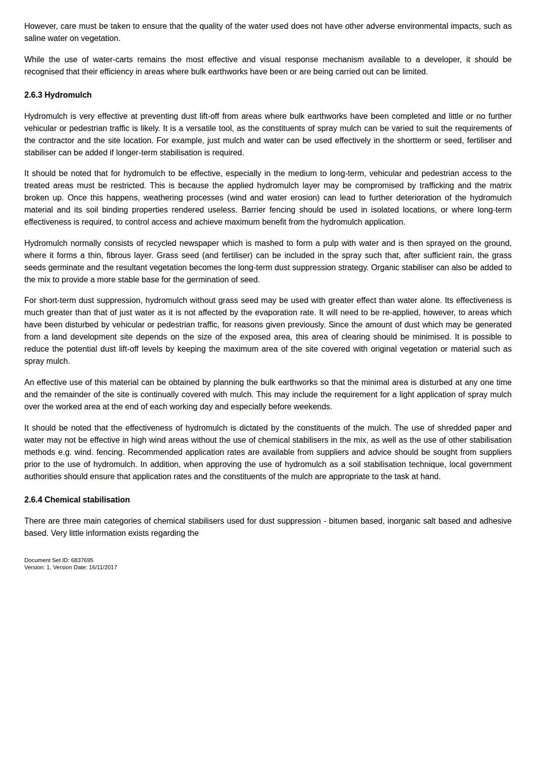However, care must be taken to ensure that the quality of the water used does not have other adverse environmental impacts, such as saline water on vegetation.
While the use of water-carts remains the most effective and visual response mechanism available to a developer, it should be recognised that their efficiency in areas where bulk earthworks have been or are being carried out can be limited.
2.6.3 Hydromulch
Hydromulch is very effective at preventing dust lift-off from areas where bulk earthworks have been completed and little or no further vehicular or pedestrian traffic is likely. It is a versatile tool, as the constituents of spray mulch can be varied to suit the requirements of the contractor and the site location. For example, just mulch and water can be used effectively in the shortterm or seed, fertiliser and stabiliser can be added if longer-term stabilisation is required.
It should be noted that for hydromulch to be effective, especially in the medium to long-term, vehicular and pedestrian access to the treated areas must be restricted. This is because the applied hydromulch layer may be compromised by trafficking and the matrix broken up. Once this happens, weathering processes (wind and water erosion) can lead to further deterioration of the hydromulch material and its soil binding properties rendered useless. Barrier fencing should be used in isolated locations, or where long-term effectiveness is required, to control access and achieve maximum benefit from the hydromulch application.
Hydromulch normally consists of recycled newspaper which is mashed to form a pulp with water and is then sprayed on the ground, where it forms a thin, fibrous layer. Grass seed (and fertiliser) can be included in the spray such that, after sufficient rain, the grass seeds germinate and the resultant vegetation becomes the long-term dust suppression strategy. Organic stabiliser can also be added to the mix to provide a more stable base for the germination of seed.
For short-term dust suppression, hydromulch without grass seed may be used with greater effect than water alone. Its effectiveness is much greater than that of just water as it is not affected by the evaporation rate. It will need to be re-applied, however, to areas which have been disturbed by vehicular or pedestrian traffic, for reasons given previously. Since the amount of dust which may be generated from a land development site depends on the size of the exposed area, this area of clearing should be minimised. It is possible to reduce the potential dust lift-off levels by keeping the maximum area of the site covered with original vegetation or material such as spray mulch.
An effective use of this material can be obtained by planning the bulk earthworks so that the minimal area is disturbed at any one time and the remainder of the site is continually covered with mulch. This may include the requirement for a light application of spray mulch over the worked area at the end of each working day and especially before weekends.
It should be noted that the effectiveness of hydromulch is dictated by the constituents of the mulch. The use of shredded paper and water may not be effective in high wind areas without the use of chemical stabilisers in the mix, as well as the use of other stabilisation methods e.g. wind. fencing. Recommended application rates are available from suppliers and advice should be sought from suppliers prior to the use of hydromulch. In addition, when approving the use of hydromulch as a soil stabilisation technique, local government authorities should ensure that application rates and the constituents of the mulch are appropriate to the task at hand.
2.6.4 Chemical stabilisation
There are three main categories of chemical stabilisers used for dust suppression - bitumen based, inorganic salt based and adhesive based. Very little information exists regarding the
Document Set ID: 6837695
Version: 1, Version Date: 16/11/2017